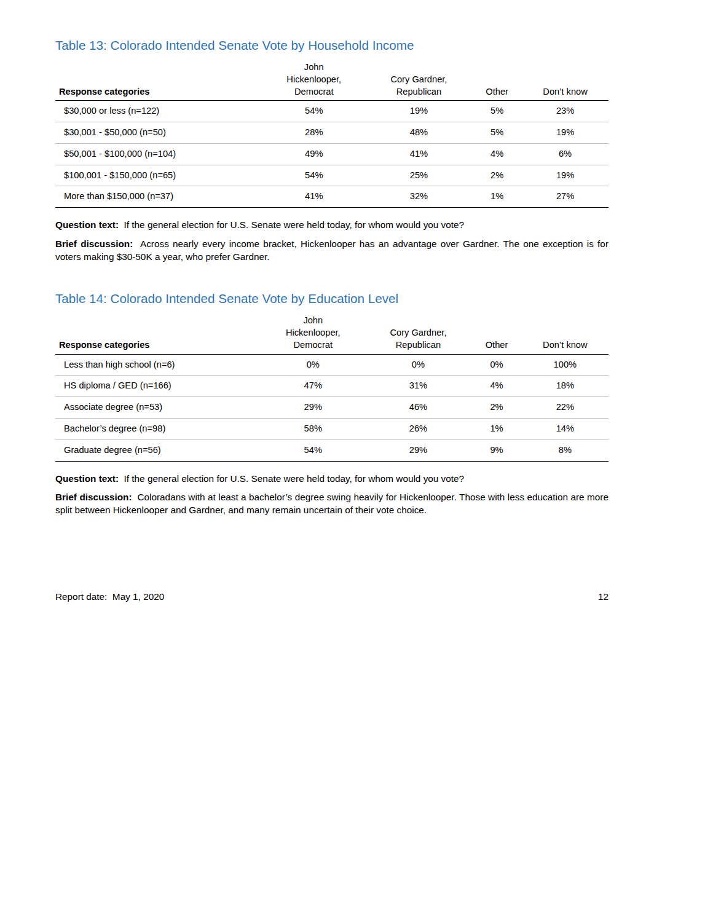Table 13: Colorado Intended Senate Vote by Household Income
| Response categories | John Hickenlooper, Democrat | Cory Gardner, Republican | Other | Don’t know |
| --- | --- | --- | --- | --- |
| $30,000 or less (n=122) | 54% | 19% | 5% | 23% |
| $30,001 - $50,000 (n=50) | 28% | 48% | 5% | 19% |
| $50,001 - $100,000 (n=104) | 49% | 41% | 4% | 6% |
| $100,001 - $150,000 (n=65) | 54% | 25% | 2% | 19% |
| More than $150,000 (n=37) | 41% | 32% | 1% | 27% |
Question text: If the general election for U.S. Senate were held today, for whom would you vote?
Brief discussion: Across nearly every income bracket, Hickenlooper has an advantage over Gardner. The one exception is for voters making $30-50K a year, who prefer Gardner.
Table 14: Colorado Intended Senate Vote by Education Level
| Response categories | John Hickenlooper, Democrat | Cory Gardner, Republican | Other | Don’t know |
| --- | --- | --- | --- | --- |
| Less than high school (n=6) | 0% | 0% | 0% | 100% |
| HS diploma / GED (n=166) | 47% | 31% | 4% | 18% |
| Associate degree (n=53) | 29% | 46% | 2% | 22% |
| Bachelor’s degree (n=98) | 58% | 26% | 1% | 14% |
| Graduate degree (n=56) | 54% | 29% | 9% | 8% |
Question text: If the general election for U.S. Senate were held today, for whom would you vote?
Brief discussion: Coloradans with at least a bachelor’s degree swing heavily for Hickenlooper. Those with less education are more split between Hickenlooper and Gardner, and many remain uncertain of their vote choice.
Report date: May 1, 2020 12